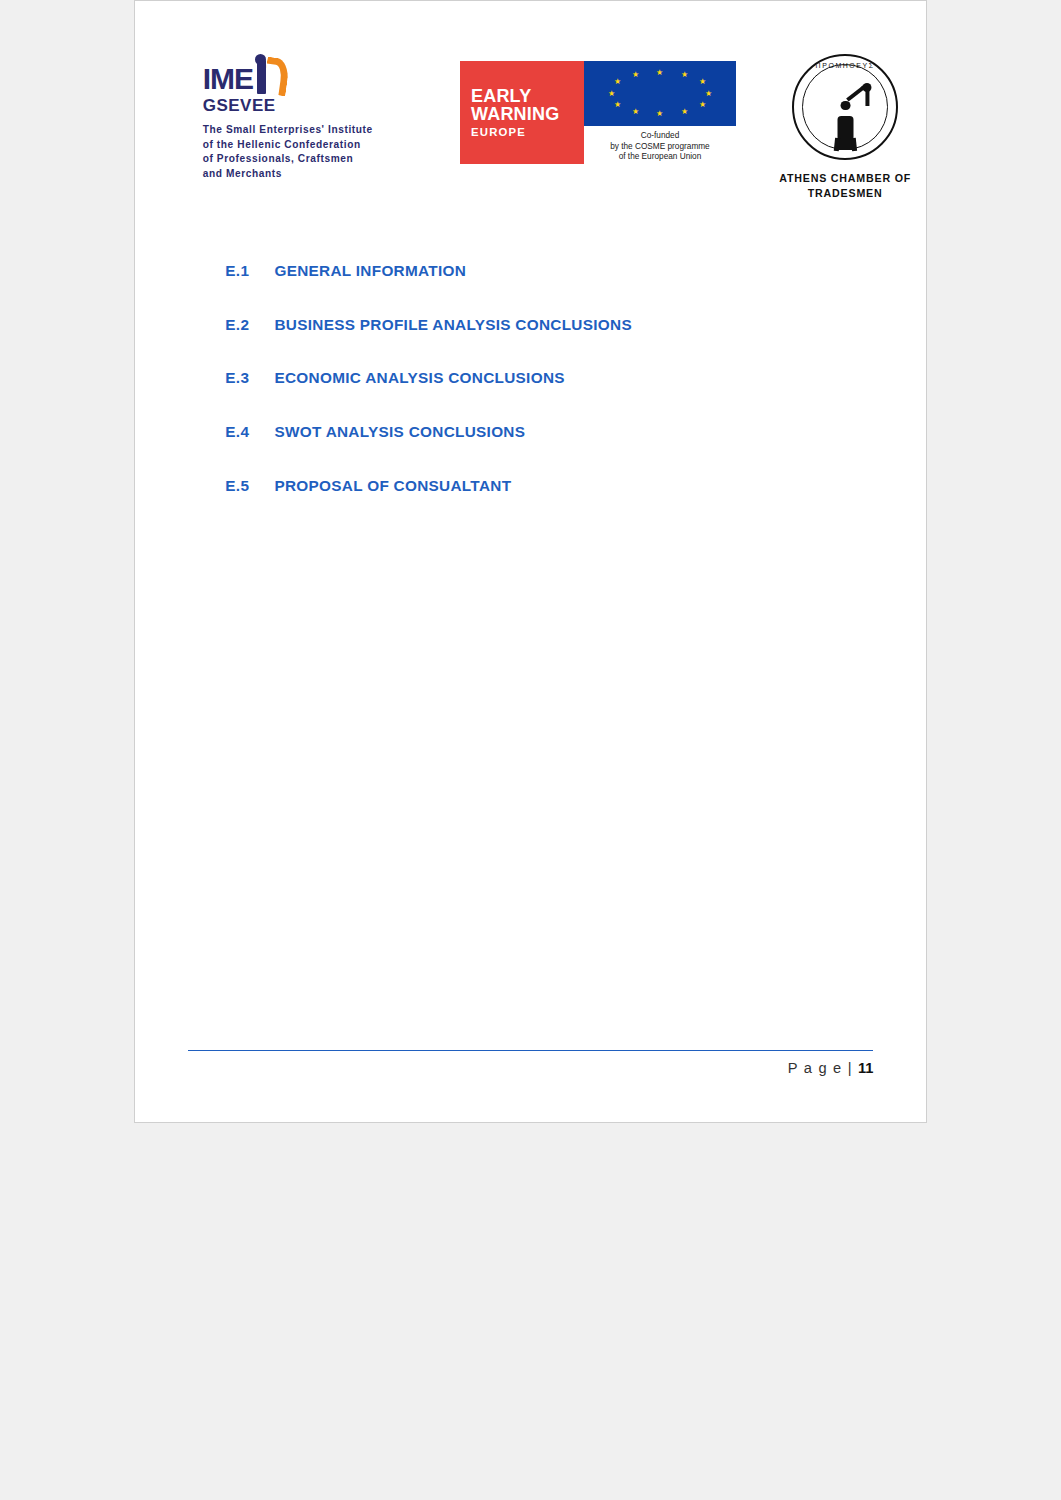IME
GSEVEE
The Small Enterprises' Institute
of the Hellenic Confederation
of Professionals, Craftsmen
and Merchants
EARLY
WARNING
EUROPE
★ ★ ★ ★ ★ ★ ★ ★ ★ ★ ★ ★
Co-funded
by the COSME programme
of the European Union
ΠΡΟΜΗΘΕΥΣ
ATHENS CHAMBER OF
TRADESMEN
E.1 GENERAL INFORMATION
E.2 BUSINESS PROFILE ANALYSIS CONCLUSIONS
E.3 ECONOMIC ANALYSIS CONCLUSIONS
E.4 SWOT ANALYSIS CONCLUSIONS
E.5 PROPOSAL OF CONSUALTANT
P a g e | 11